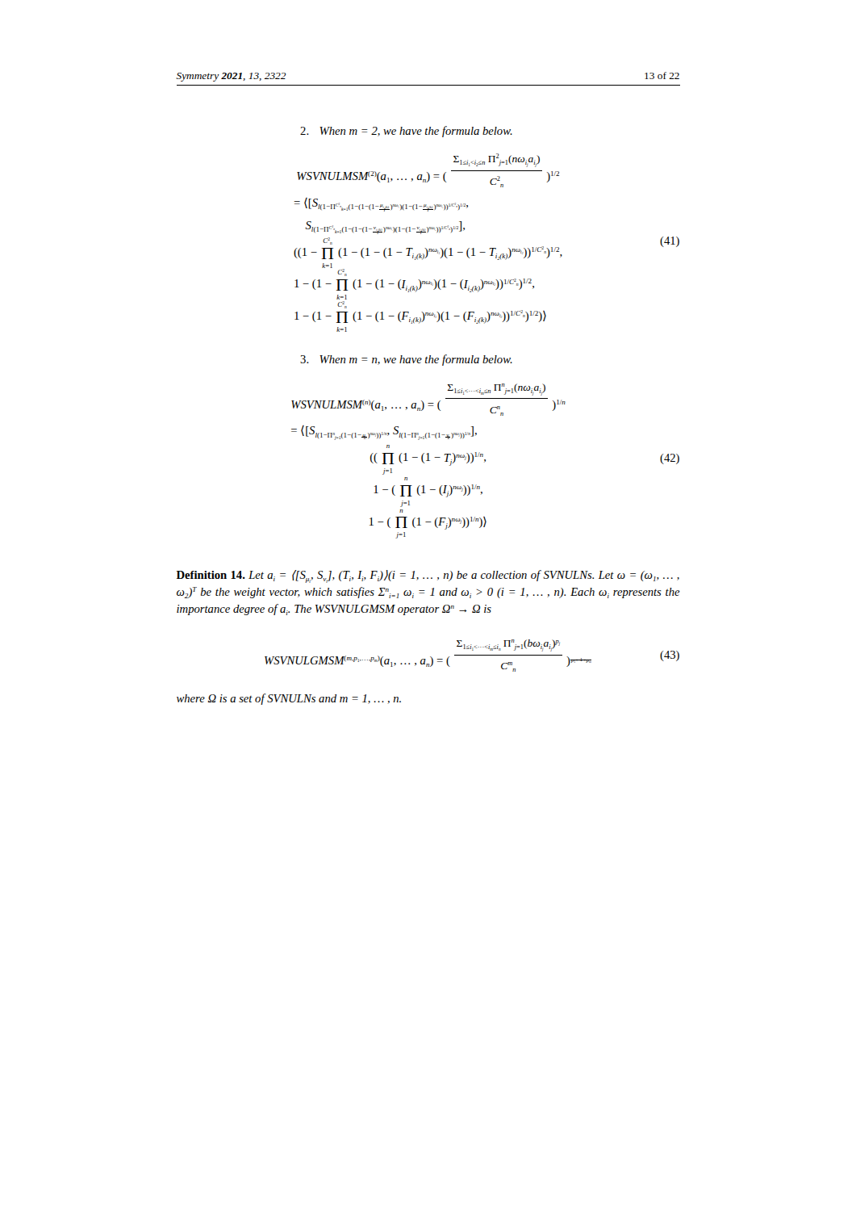Symmetry 2021, 13, 2322
13 of 22
2. When m = 2, we have the formula below.
(41)
WSVNULMSM(2)(a1, … , an) = ( Σ1≤i1<i2≤n Π2j=1(nωijaij) C2n )1/2
= ⟨[Sl(1−ΠC2nk=1(1−(1−(1−μi1(k) l)nωi1)(1−(1−μi2(k) l)nωi2))1/C2n)1/2,
Sl(1−ΠC2nk=1(1−(1−(1−νi1(k) l)nωi1)(1−(1−νi2(k) l)nωi2))1/C2n)1/2],
((1 − C2n Π k=1 (1 − (1 − (1 − Ti1(k))nωi1)(1 − (1 − Ti2(k))nωi2))1/C2n)1/2,
1 − (1 − C2n Π k=1 (1 − (1 − (Ii1(k))nωi1)(1 − (Ii2(k))nωi2))1/C2n)1/2,
1 − (1 − C2n Π k=1 (1 − (1 − (Fi1(k))nωi1)(1 − (Fi2(k))nωi2))1/C2n)1/2)⟩
3. When m = n, we have the formula below.
(42)
WSVNULMSM(n)(a1, … , an) = ( Σ1≤i1<···<im≤n Πnj=1(nωijaij) Cnn )1/n
= ⟨[Sl(1−Πnj=1(1−(1−μj l)nωj))1/n, Sl(1−Πnj=1(1−(1−νj l)nωj))1/n],
(( n Π j=1 (1 − (1 − Tj)nωj))1/n,
1 − ( n Π j=1 (1 − (Ij)nωj))1/n,
1 − ( n Π j=1 (1 − (Fj)nωj))1/n)⟩
Definition 14. Let ai = ⟨[Sμi, Sνi], (Ti, Ii, Fi)⟩(i = 1, … , n) be a collection of SVNULNs. Let ω = (ω1, … , ω2)T be the weight vector, which satisfies Σni=1 ωi = 1 and ωi > 0 (i = 1, … , n). Each ωi represents the importance degree of ai. The WSVNULGMSM operator Ωn → Ω is
(43)
WSVNULGMSM(m,p1,…,pm)(a1, … , an) = ( Σ1≤i1<···<im≤in Πnj=1(bωijaij)pj Cmn )1 p1+···+pm
where Ω is a set of SVNULNs and m = 1, … , n.